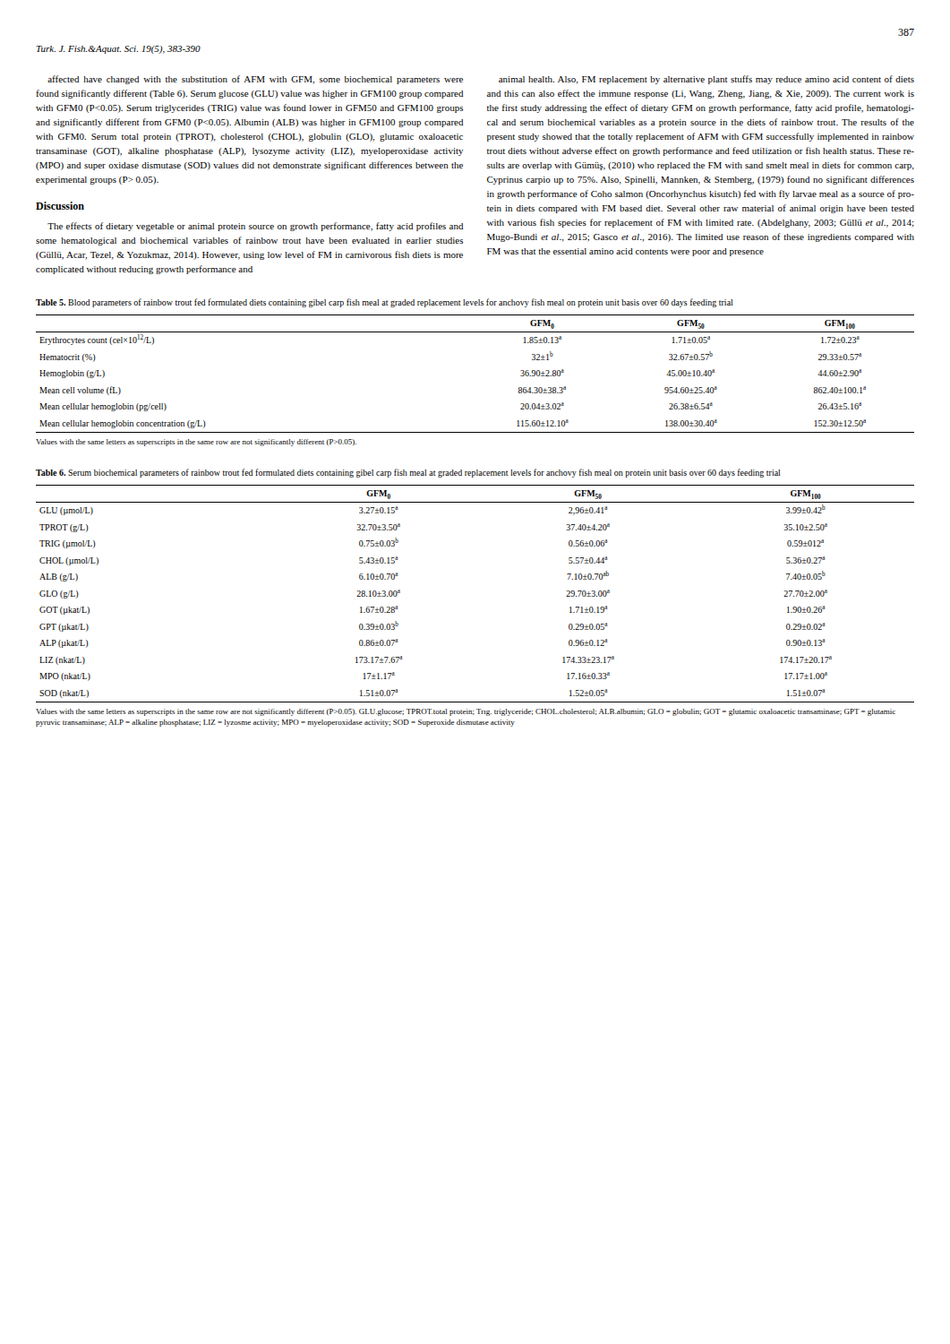387
Turk. J. Fish.&Aquat. Sci. 19(5), 383-390
affected have changed with the substitution of AFM with GFM, some biochemical parameters were found significantly different (Table 6). Serum glucose (GLU) value was higher in GFM100 group compared with GFM0 (P<0.05). Serum triglycerides (TRIG) value was found lower in GFM50 and GFM100 groups and significantly different from GFM0 (P<0.05). Albumin (ALB) was higher in GFM100 group compared with GFM0. Serum total protein (TPROT), cholesterol (CHOL), globulin (GLO), glutamic oxaloacetic transaminase (GOT), alkaline phosphatase (ALP), lysozyme activity (LIZ), myeloperoxidase activity (MPO) and super oxidase dismutase (SOD) values did not demonstrate significant differences between the experimental groups (P> 0.05).
Discussion
The effects of dietary vegetable or animal protein source on growth performance, fatty acid profiles and some hematological and biochemical variables of rainbow trout have been evaluated in earlier studies (Güllü, Acar, Tezel, & Yozukmaz, 2014). However, using low level of FM in carnivorous fish diets is more complicated without reducing growth performance and
animal health. Also, FM replacement by alternative plant stuffs may reduce amino acid content of diets and this can also effect the immune response (Li, Wang, Zheng, Jiang, & Xie, 2009). The current work is the first study addressing the effect of dietary GFM on growth performance, fatty acid profile, hematological and serum biochemical variables as a protein source in the diets of rainbow trout. The results of the present study showed that the totally replacement of AFM with GFM successfully implemented in rainbow trout diets without adverse effect on growth performance and feed utilization or fish health status. These results are overlap with Gümüş, (2010) who replaced the FM with sand smelt meal in diets for common carp, Cyprinus carpio up to 75%. Also, Spinelli, Mannken, & Stemberg, (1979) found no significant differences in growth performance of Coho salmon (Oncorhynchus kisutch) fed with fly larvae meal as a source of protein in diets compared with FM based diet. Several other raw material of animal origin have been tested with various fish species for replacement of FM with limited rate. (Abdelghany, 2003; Güllü et al., 2014; Mugo-Bundi et al., 2015; Gasco et al., 2016). The limited use reason of these ingredients compared with FM was that the essential amino acid contents were poor and presence
Table 5. Blood parameters of rainbow trout fed formulated diets containing gibel carp fish meal at graded replacement levels for anchovy fish meal on protein unit basis over 60 days feeding trial
| | GFM 0 | GFM 50 | GFM 100 |
| --- | --- | --- | --- |
| Erythrocytes count (cel×10 12 /L) | 1.85±0.13 a | 1.71±0.05 a | 1.72±0.23 a |
| Hematocrit (%) | 32±1 b | 32.67±0.57 b | 29.33±0.57 a |
| Hemoglobin (g/L) | 36.90±2.80 a | 45.00±10.40 a | 44.60±2.90 a |
| Mean cell volume (fL) | 864.30±38.3 a | 954.60±25.40 a | 862.40±100.1 a |
| Mean cellular hemoglobin (pg/cell) | 20.04±3.02 a | 26.38±6.54 a | 26.43±5.16 a |
| Mean cellular hemoglobin concentration (g/L) | 115.60±12.10 a | 138.00±30.40 a | 152.30±12.50 a |
Values with the same letters as superscripts in the same row are not significantly different (P>0.05).
Table 6. Serum biochemical parameters of rainbow trout fed formulated diets containing gibel carp fish meal at graded replacement levels for anchovy fish meal on protein unit basis over 60 days feeding trial
| | GFM 0 | GFM 50 | GFM 100 |
| --- | --- | --- | --- |
| GLU (µmol/L) | 3.27±0.15 a | 2,96±0.41 a | 3.99±0.42 b |
| TPROT (g/L) | 32.70±3.50 a | 37.40±4.20 a | 35.10±2.50 a |
| TRIG (µmol/L) | 0.75±0.03 b | 0.56±0.06 a | 0.59±012 a |
| CHOL (µmol/L) | 5.43±0.15 a | 5.57±0.44 a | 5.36±0.27 a |
| ALB (g/L) | 6.10±0.70 a | 7.10±0.70 ab | 7.40±0.05 b |
| GLO (g/L) | 28.10±3.00 a | 29.70±3.00 a | 27.70±2.00 a |
| GOT (µkat/L) | 1.67±0.28 a | 1.71±0.19 a | 1.90±0.26 a |
| GPT (µkat/L) | 0.39±0.03 b | 0.29±0.05 a | 0.29±0.02 a |
| ALP (µkat/L) | 0.86±0.07 a | 0.96±0.12 a | 0.90±0.13 a |
| LIZ (nkat/L) | 173.17±7.67 a | 174.33±23.17 a | 174.17±20.17 a |
| MPO (nkat/L) | 17±1.17 a | 17.16±0.33 a | 17.17±1.00 a |
| SOD (nkat/L) | 1.51±0.07 a | 1.52±0.05 a | 1.51±0.07 a |
Values with the same letters as superscripts in the same row are not significantly different (P>0.05). GLU.glucose; TPROT.total protein; Trıg. triglyceride; CHOL.cholesterol; ALB.albumin; GLO = globulin; GOT = glutamic oxaloacetic transaminase; GPT = glutamic pyruvic transaminase; ALP = alkaline phosphatase; LIZ = lyzosme activity; MPO = myeloperoxidase activity; SOD = Superoxide dismutase activity